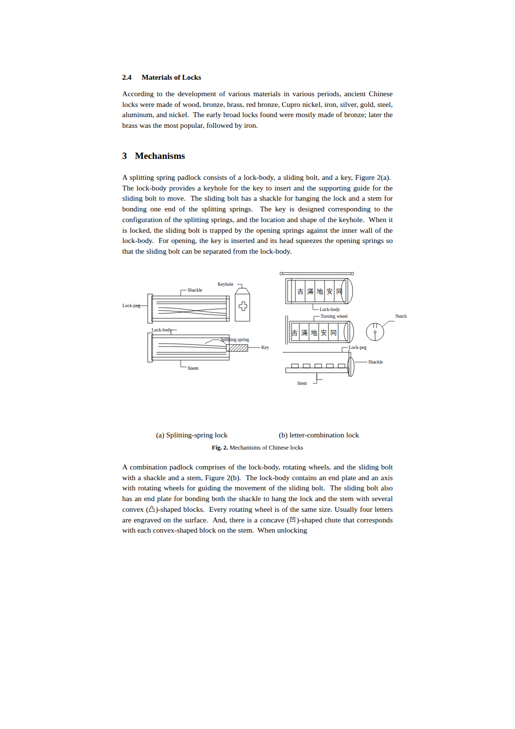2.4 Materials of Locks
According to the development of various materials in various periods, ancient Chinese locks were made of wood, bronze, brass, red bronze, Cupro nickel, iron, silver, gold, steel, aluminum, and nickel. The early broad locks found were mostly made of bronze; later the brass was the most popular, followed by iron.
3 Mechanisms
A splitting spring padlock consists of a lock-body, a sliding bolt, and a key, Figure 2(a). The lock-body provides a keyhole for the key to insert and the supporting guide for the sliding bolt to move. The sliding bolt has a shackle for hanging the lock and a stem for bonding one end of the splitting springs. The key is designed corresponding to the configuration of the splitting springs, and the location and shape of the keyhole. When it is locked, the sliding bolt is trapped by the opening springs against the inner wall of the lock-body. For opening, the key is inserted and its head squeezes the opening springs so that the sliding bolt can be separated from the lock-body.
吉 滿 地 安 同 Lock-body 吉 滿 地 安 同 Turning wheel Notch Lock-peg Shackle Stem Shackle Lock-peg Keyhole Lock-body Splitting spring Key Stem
(a) Splitting-spring lock (b) letter-combination lock
Fig. 2. Mechanisms of Chinese locks
A combination padlock comprises of the lock-body, rotating wheels, and the sliding bolt with a shackle and a stem, Figure 2(b). The lock-body contains an end plate and an axis with rotating wheels for guiding the movement of the sliding bolt. The sliding bolt also has an end plate for bonding both the shackle to hang the lock and the stem with several convex (凸)-shaped blocks. Every rotating wheel is of the same size. Usually four letters are engraved on the surface. And, there is a concave (凹)-shaped chute that corresponds with each convex-shaped block on the stem. When unlocking